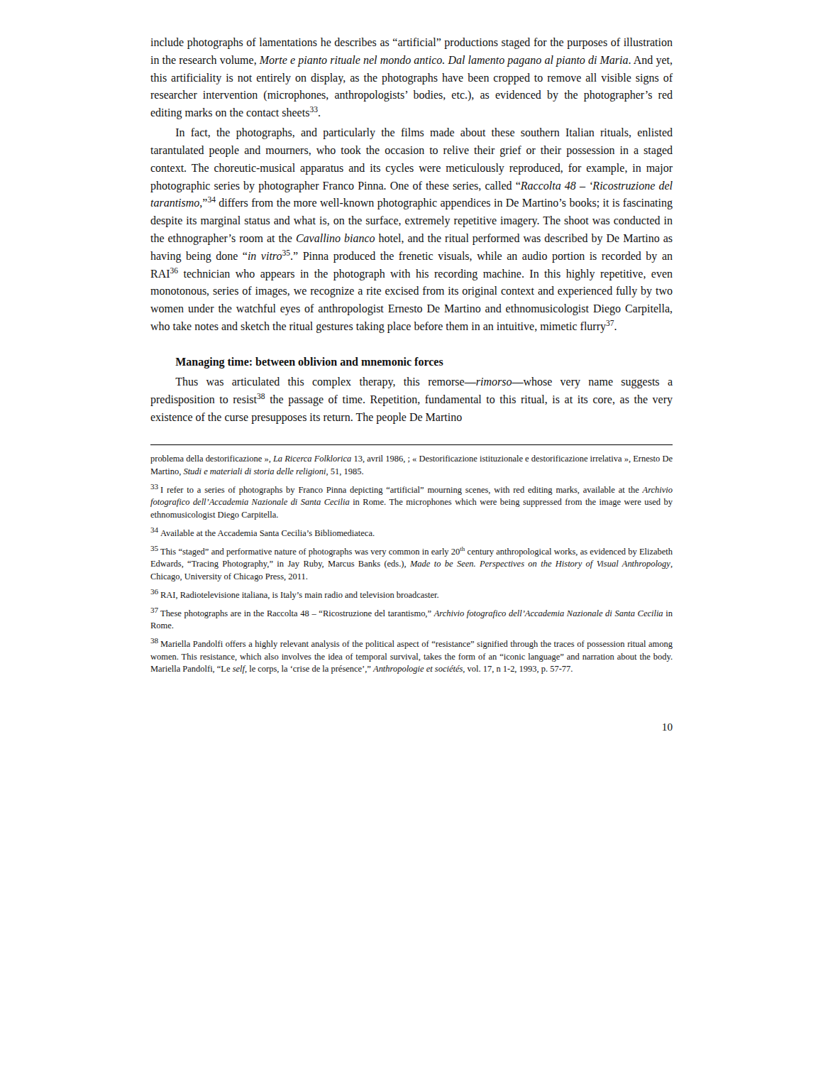include photographs of lamentations he describes as “artificial” productions staged for the purposes of illustration in the research volume, Morte e pianto rituale nel mondo antico. Dal lamento pagano al pianto di Maria. And yet, this artificiality is not entirely on display, as the photographs have been cropped to remove all visible signs of researcher intervention (microphones, anthropologists’ bodies, etc.), as evidenced by the photographer’s red editing marks on the contact sheets33.
In fact, the photographs, and particularly the films made about these southern Italian rituals, enlisted tarantulated people and mourners, who took the occasion to relive their grief or their possession in a staged context. The choreutic-musical apparatus and its cycles were meticulously reproduced, for example, in major photographic series by photographer Franco Pinna. One of these series, called “Raccolta 48 – ‘Ricostruzione del tarantismo,”34 differs from the more well-known photographic appendices in De Martino’s books; it is fascinating despite its marginal status and what is, on the surface, extremely repetitive imagery. The shoot was conducted in the ethnographer’s room at the Cavallino bianco hotel, and the ritual performed was described by De Martino as having being done “in vitro35.” Pinna produced the frenetic visuals, while an audio portion is recorded by an RAI36 technician who appears in the photograph with his recording machine. In this highly repetitive, even monotonous, series of images, we recognize a rite excised from its original context and experienced fully by two women under the watchful eyes of anthropologist Ernesto De Martino and ethnomusicologist Diego Carpitella, who take notes and sketch the ritual gestures taking place before them in an intuitive, mimetic flurry37.
Managing time: between oblivion and mnemonic forces
Thus was articulated this complex therapy, this remorse—rimorso—whose very name suggests a predisposition to resist38 the passage of time. Repetition, fundamental to this ritual, is at its core, as the very existence of the curse presupposes its return. The people De Martino
problema della destorificazione », La Ricerca Folklorica 13, avril 1986, ; « Destorificazione istituzionale e destorificazione irrelativa », Ernesto De Martino, Studi e materiali di storia delle religioni, 51, 1985.
33 I refer to a series of photographs by Franco Pinna depicting “artificial” mourning scenes, with red editing marks, available at the Archivio fotografico dell’Accademia Nazionale di Santa Cecilia in Rome. The microphones which were being suppressed from the image were used by ethnomusicologist Diego Carpitella.
34 Available at the Accademia Santa Cecilia’s Bibliomediateca.
35 This “staged” and performative nature of photographs was very common in early 20th century anthropological works, as evidenced by Elizabeth Edwards, “Tracing Photography,” in Jay Ruby, Marcus Banks (eds.), Made to be Seen. Perspectives on the History of Visual Anthropology, Chicago, University of Chicago Press, 2011.
36 RAI, Radiotelevisione italiana, is Italy’s main radio and television broadcaster.
37 These photographs are in the Raccolta 48 – “Ricostruzione del tarantismo,” Archivio fotografico dell’Accademia Nazionale di Santa Cecilia in Rome.
38 Mariella Pandolfi offers a highly relevant analysis of the political aspect of “resistance” signified through the traces of possession ritual among women. This resistance, which also involves the idea of temporal survival, takes the form of an “iconic language” and narration about the body. Mariella Pandolfi, “Le self, le corps, la ‘crise de la présence’,” Anthropologie et sociétés, vol. 17, n 1-2, 1993, p. 57-77.
10